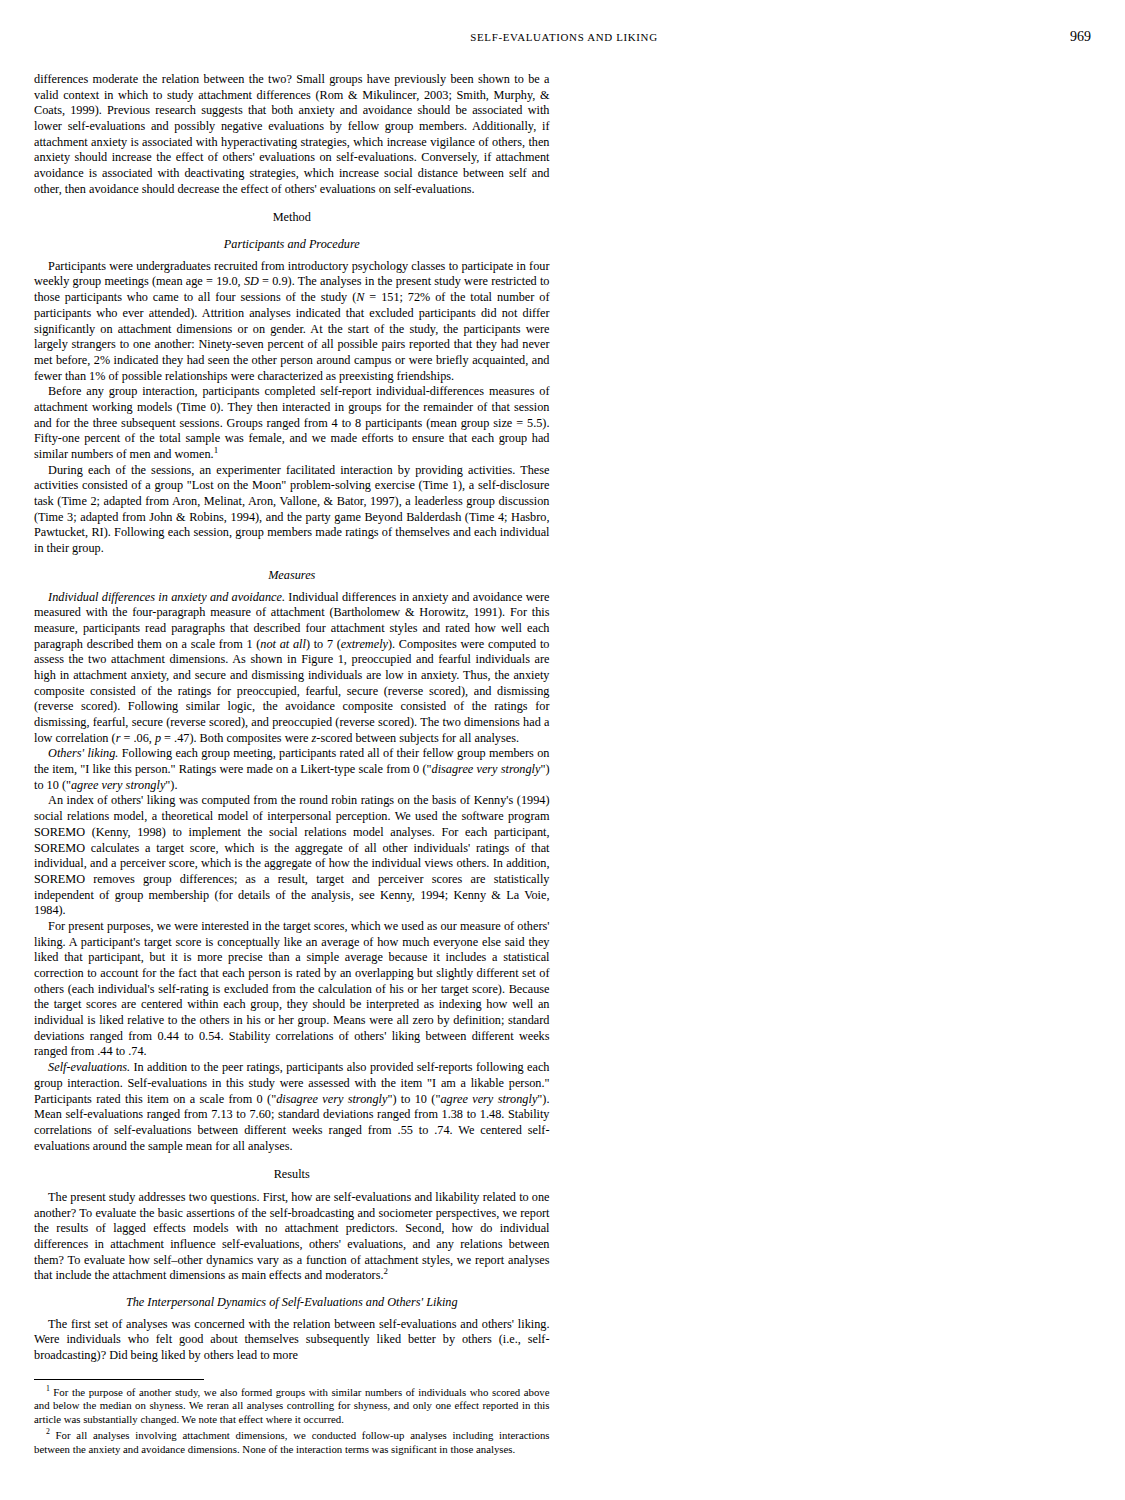SELF-EVALUATIONS AND LIKING 969
differences moderate the relation between the two? Small groups have previously been shown to be a valid context in which to study attachment differences (Rom & Mikulincer, 2003; Smith, Murphy, & Coats, 1999). Previous research suggests that both anxiety and avoidance should be associated with lower self-evaluations and possibly negative evaluations by fellow group members. Additionally, if attachment anxiety is associated with hyperactivating strategies, which increase vigilance of others, then anxiety should increase the effect of others' evaluations on self-evaluations. Conversely, if attachment avoidance is associated with deactivating strategies, which increase social distance between self and other, then avoidance should decrease the effect of others' evaluations on self-evaluations.
Method
Participants and Procedure
Participants were undergraduates recruited from introductory psychology classes to participate in four weekly group meetings (mean age = 19.0, SD = 0.9). The analyses in the present study were restricted to those participants who came to all four sessions of the study (N = 151; 72% of the total number of participants who ever attended). Attrition analyses indicated that excluded participants did not differ significantly on attachment dimensions or on gender. At the start of the study, the participants were largely strangers to one another: Ninety-seven percent of all possible pairs reported that they had never met before, 2% indicated they had seen the other person around campus or were briefly acquainted, and fewer than 1% of possible relationships were characterized as preexisting friendships.
Before any group interaction, participants completed self-report individual-differences measures of attachment working models (Time 0). They then interacted in groups for the remainder of that session and for the three subsequent sessions. Groups ranged from 4 to 8 participants (mean group size = 5.5). Fifty-one percent of the total sample was female, and we made efforts to ensure that each group had similar numbers of men and women.1
During each of the sessions, an experimenter facilitated interaction by providing activities. These activities consisted of a group "Lost on the Moon" problem-solving exercise (Time 1), a self-disclosure task (Time 2; adapted from Aron, Melinat, Aron, Vallone, & Bator, 1997), a leaderless group discussion (Time 3; adapted from John & Robins, 1994), and the party game Beyond Balderdash (Time 4; Hasbro, Pawtucket, RI). Following each session, group members made ratings of themselves and each individual in their group.
Measures
Individual differences in anxiety and avoidance. Individual differences in anxiety and avoidance were measured with the four-paragraph measure of attachment (Bartholomew & Horowitz, 1991). For this measure, participants read paragraphs that described four attachment styles and rated how well each paragraph described them on a scale from 1 (not at all) to 7 (extremely). Composites were computed to assess the two attachment dimensions. As shown in Figure 1, preoccupied and fearful individuals are high in attachment anxiety, and secure and dismissing individuals are low in anxiety. Thus, the anxiety composite consisted of the ratings for preoccupied, fearful, secure (reverse scored), and dismissing (reverse scored). Following similar logic, the avoidance composite consisted of the ratings for dismissing, fearful, secure (reverse scored), and preoccupied (reverse scored). The two dimensions had a low correlation (r = .06, p = .47). Both composites were z-scored between subjects for all analyses.
Others' liking. Following each group meeting, participants rated all of their fellow group members on the item, "I like this person." Ratings were made on a Likert-type scale from 0 ("disagree very strongly") to 10 ("agree very strongly").
An index of others' liking was computed from the round robin ratings on the basis of Kenny's (1994) social relations model, a theoretical model of interpersonal perception. We used the software program SOREMO (Kenny, 1998) to implement the social relations model analyses. For each participant, SOREMO calculates a target score, which is the aggregate of all other individuals' ratings of that individual, and a perceiver score, which is the aggregate of how the individual views others. In addition, SOREMO removes group differences; as a result, target and perceiver scores are statistically independent of group membership (for details of the analysis, see Kenny, 1994; Kenny & La Voie, 1984).
For present purposes, we were interested in the target scores, which we used as our measure of others' liking. A participant's target score is conceptually like an average of how much everyone else said they liked that participant, but it is more precise than a simple average because it includes a statistical correction to account for the fact that each person is rated by an overlapping but slightly different set of others (each individual's self-rating is excluded from the calculation of his or her target score). Because the target scores are centered within each group, they should be interpreted as indexing how well an individual is liked relative to the others in his or her group. Means were all zero by definition; standard deviations ranged from 0.44 to 0.54. Stability correlations of others' liking between different weeks ranged from .44 to .74.
Self-evaluations. In addition to the peer ratings, participants also provided self-reports following each group interaction. Self-evaluations in this study were assessed with the item "I am a likable person." Participants rated this item on a scale from 0 ("disagree very strongly") to 10 ("agree very strongly"). Mean self-evaluations ranged from 7.13 to 7.60; standard deviations ranged from 1.38 to 1.48. Stability correlations of self-evaluations between different weeks ranged from .55 to .74. We centered self-evaluations around the sample mean for all analyses.
Results
The present study addresses two questions. First, how are self-evaluations and likability related to one another? To evaluate the basic assertions of the self-broadcasting and sociometer perspectives, we report the results of lagged effects models with no attachment predictors. Second, how do individual differences in attachment influence self-evaluations, others' evaluations, and any relations between them? To evaluate how self–other dynamics vary as a function of attachment styles, we report analyses that include the attachment dimensions as main effects and moderators.2
The Interpersonal Dynamics of Self-Evaluations and Others' Liking
The first set of analyses was concerned with the relation between self-evaluations and others' liking. Were individuals who felt good about themselves subsequently liked better by others (i.e., self-broadcasting)? Did being liked by others lead to more
1 For the purpose of another study, we also formed groups with similar numbers of individuals who scored above and below the median on shyness. We reran all analyses controlling for shyness, and only one effect reported in this article was substantially changed. We note that effect where it occurred.
2 For all analyses involving attachment dimensions, we conducted follow-up analyses including interactions between the anxiety and avoidance dimensions. None of the interaction terms was significant in those analyses.